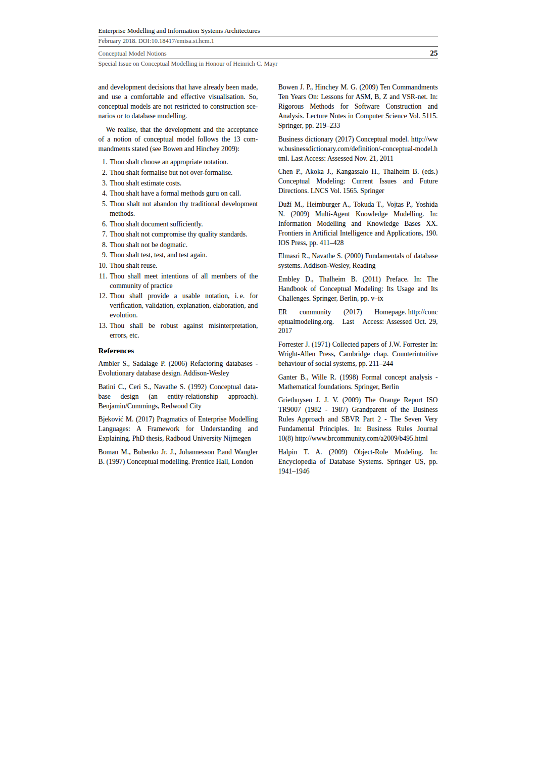Enterprise Modelling and Information Systems Architectures
February 2018. DOI:10.18417/emisa.si.hcm.1
Conceptual Model Notions 25
Special Issue on Conceptual Modelling in Honour of Heinrich C. Mayr
and development decisions that have already been made, and use a comfortable and effective visualisation. So, conceptual models are not restricted to construction scenarios or to database modelling.
We realise, that the development and the acceptance of a notion of conceptual model follows the 13 commandments stated (see Bowen and Hinchey 2009):
Thou shalt choose an appropriate notation.
Thou shalt formalise but not over-formalise.
Thou shalt estimate costs.
Thou shalt have a formal methods guru on call.
Thou shalt not abandon thy traditional development methods.
Thou shalt document sufficiently.
Thou shalt not compromise thy quality standards.
Thou shalt not be dogmatic.
Thou shalt test, test, and test again.
Thou shalt reuse.
Thou shall meet intentions of all members of the community of practice
Thou shall provide a usable notation, i. e. for verification, validation, explanation, elaboration, and evolution.
Thou shall be robust against misinterpretation, errors, etc.
References
Ambler S., Sadalage P. (2006) Refactoring databases - Evolutionary database design. Addison-Wesley
Batini C., Ceri S., Navathe S. (1992) Conceptual database design (an entity-relationship approach). Benjamin/Cummings, Redwood City
Bjeković M. (2017) Pragmatics of Enterprise Modelling Languages: A Framework for Understanding and Explaining. PhD thesis, Radboud University Nijmegen
Boman M., Bubenko Jr. J., Johannesson P.and Wangler B. (1997) Conceptual modelling. Prentice Hall, London
Bowen J. P., Hinchey M. G. (2009) Ten Commandments Ten Years On: Lessons for ASM, B, Z and VSR-net. In: Rigorous Methods for Software Construction and Analysis. Lecture Notes in Computer Science Vol. 5115. Springer, pp. 219–233
Business dictionary (2017) Conceptual model. http://www.businessdictionary.com/definition/-conceptual-model.html. Last Access: Assessed Nov. 21, 2011
Chen P., Akoka J., Kangassalo H., Thalheim B. (eds.) Conceptual Modeling: Current Issues and Future Directions. LNCS Vol. 1565. Springer
Duží M., Heimburger A., Tokuda T., Vojtas P., Yoshida N. (2009) Multi-Agent Knowledge Modelling. In: Information Modelling and Knowledge Bases XX. Frontiers in Artificial Intelligence and Applications, 190. IOS Press, pp. 411–428
Elmasri R., Navathe S. (2000) Fundamentals of database systems. Addison-Wesley, Reading
Embley D., Thalheim B. (2011) Preface. In: The Handbook of Conceptual Modeling: Its Usage and Its Challenges. Springer, Berlin, pp. v–ix
ER community (2017) Homepage. http://conceptualmodeling.org. Last Access: Assessed Oct. 29, 2017
Forrester J. (1971) Collected papers of J.W. Forrester In: Wright-Allen Press, Cambridge chap. Counterintuitive behaviour of social systems, pp. 211–244
Ganter B., Wille R. (1998) Formal concept analysis - Mathematical foundations. Springer, Berlin
Griethuysen J. J. V. (2009) The Orange Report ISO TR9007 (1982 - 1987) Grandparent of the Business Rules Approach and SBVR Part 2 - The Seven Very Fundamental Principles. In: Business Rules Journal 10(8) http://www.brcommunity.com/a2009/b495.html
Halpin T. A. (2009) Object-Role Modeling. In: Encyclopedia of Database Systems. Springer US, pp. 1941–1946